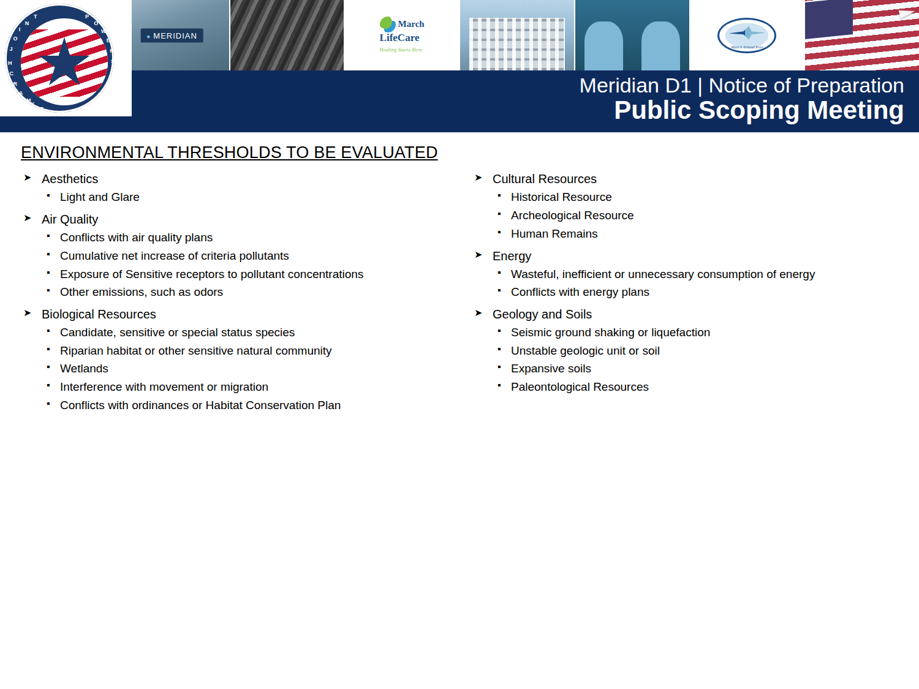MERIDIAN
March
LifeCare
Healing Starts Here
March Inland Port
M A R C H J O I N T P O W E R S A U T H O R I T Y
Meridian D1 | Notice of Preparation
Public Scoping Meeting
ENVIRONMENTAL THRESHOLDS TO BE EVALUATED
Aesthetics
Light and Glare
Air Quality
Conflicts with air quality plans
Cumulative net increase of criteria pollutants
Exposure of Sensitive receptors to pollutant concentrations
Other emissions, such as odors
Biological Resources
Candidate, sensitive or special status species
Riparian habitat or other sensitive natural community
Wetlands
Interference with movement or migration
Conflicts with ordinances or Habitat Conservation Plan
Cultural Resources
Historical Resource
Archeological Resource
Human Remains
Energy
Wasteful, inefficient or unnecessary consumption of energy
Conflicts with energy plans
Geology and Soils
Seismic ground shaking or liquefaction
Unstable geologic unit or soil
Expansive soils
Paleontological Resources